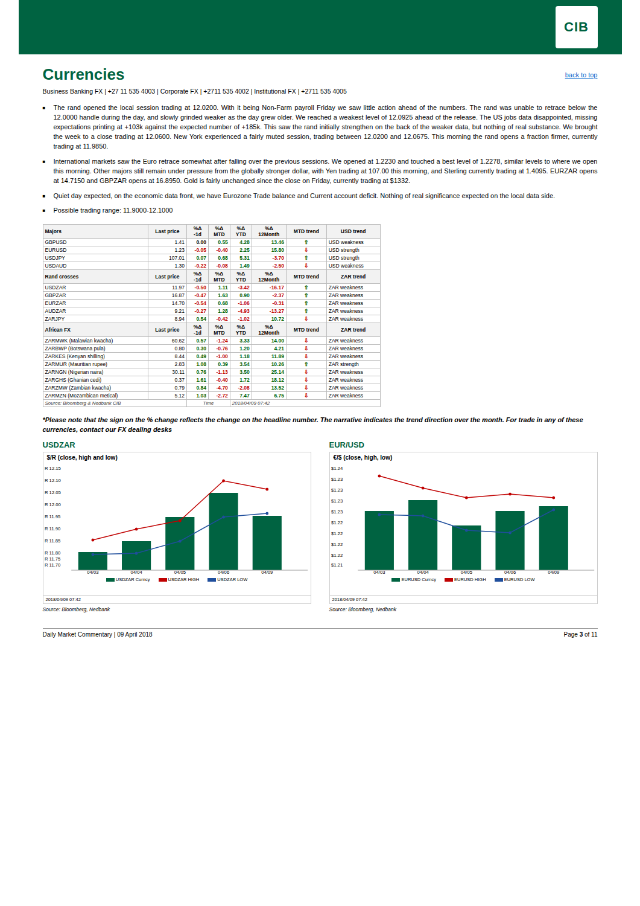CIB
Currencies
back to top
Business Banking FX | +27 11 535 4003 | Corporate FX | +2711 535 4002 | Institutional FX | +2711 535 4005
The rand opened the local session trading at 12.0200. With it being Non-Farm payroll Friday we saw little action ahead of the numbers. The rand was unable to retrace below the 12.0000 handle during the day, and slowly grinded weaker as the day grew older. We reached a weakest level of 12.0925 ahead of the release. The US jobs data disappointed, missing expectations printing at +103k against the expected number of +185k. This saw the rand initially strengthen on the back of the weaker data, but nothing of real substance. We brought the week to a close trading at 12.0600. New York experienced a fairly muted session, trading between 12.0200 and 12.0675. This morning the rand opens a fraction firmer, currently trading at 11.9850.
International markets saw the Euro retrace somewhat after falling over the previous sessions. We opened at 1.2230 and touched a best level of 1.2278, similar levels to where we open this morning. Other majors still remain under pressure from the globally stronger dollar, with Yen trading at 107.00 this morning, and Sterling currently trading at 1.4095. EURZAR opens at 14.7150 and GBPZAR opens at 16.8950. Gold is fairly unchanged since the close on Friday, currently trading at $1332.
Quiet day expected, on the economic data front, we have Eurozone Trade balance and Current account deficit. Nothing of real significance expected on the local data side.
Possible trading range: 11.9000-12.1000
| Majors | Last price | %Δ -1d | %Δ MTD | %Δ YTD | %Δ 12Month | MTD trend | USD trend |
| --- | --- | --- | --- | --- | --- | --- | --- |
| GBPUSD | 1.41 | 0.00 | 0.55 | 4.28 | 13.46 | ⇧ | USD weakness |
| EURUSD | 1.23 | -0.05 | -0.40 | 2.25 | 15.80 | ⇩ | USD strength |
| USDJPY | 107.01 | 0.07 | 0.68 | 5.31 | -3.70 | ⇧ | USD strength |
| USDAUD | 1.30 | -0.22 | -0.08 | 1.49 | -2.50 | ⇩ | USD weakness |
| Rand crosses | Last price | %Δ -1d | %Δ MTD | %Δ YTD | %Δ 12Month | MTD trend | ZAR trend |
| USDZAR | 11.97 | -0.50 | 1.11 | -3.42 | -16.17 | ⇧ | ZAR weakness |
| GBPZAR | 16.87 | -0.47 | 1.63 | 0.90 | -2.37 | ⇧ | ZAR weakness |
| EURZAR | 14.70 | -0.54 | 0.68 | -1.06 | -0.31 | ⇧ | ZAR weakness |
| AUDZAR | 9.21 | -0.27 | 1.28 | -4.93 | -13.27 | ⇧ | ZAR weakness |
| ZARJPY | 8.94 | 0.54 | -0.42 | -1.02 | 10.72 | ⇩ | ZAR weakness |
| African FX | Last price | %Δ -1d | %Δ MTD | %Δ YTD | %Δ 12Month | MTD trend | ZAR trend |
| ZARMWK (Malawian kwacha) | 60.62 | 0.57 | -1.24 | 3.33 | 14.00 | ⇩ | ZAR weakness |
| ZARBWP (Botswana pula) | 0.80 | 0.30 | -0.76 | 1.20 | 4.21 | ⇩ | ZAR weakness |
| ZARKES (Kenyan shilling) | 8.44 | 0.49 | -1.00 | 1.18 | 11.89 | ⇩ | ZAR weakness |
| ZARMUR (Mauritian rupee) | 2.83 | 1.08 | 0.39 | 3.54 | 10.26 | ⇧ | ZAR strength |
| ZARNGN (Nigerian naira) | 30.11 | 0.76 | -1.13 | 3.50 | 25.14 | ⇩ | ZAR weakness |
| ZARGHS (Ghanian cedi) | 0.37 | 1.61 | -0.40 | 1.72 | 18.12 | ⇩ | ZAR weakness |
| ZARZMW (Zambian kwacha) | 0.79 | 0.84 | -4.70 | -2.08 | 13.52 | ⇩ | ZAR weakness |
| ZARMZN (Mozambican metical) | 5.12 | 1.03 | -2.72 | 7.47 | 6.75 | ⇩ | ZAR weakness |
| Source: Bloomberg & Nedbank CIB | Time | 2018/04/09 07:42 |
*Please note that the sign on the % change reflects the change on the headline number. The narrative indicates the trend direction over the month. For trade in any of these currencies, contact our FX dealing desks
USDZAR
$/R (close, high and low)
R 12.15 R 12.10 R 12.05 R 12.00 R 11.95 R 11.90 R 11.85 R 11.80 R 11.75 R 11.70 04/03 04/04 04/05 04/06 04/09
USDZAR Curncy USDZAR HIGH USDZAR LOW
2018/04/09 07:42
Source: Bloomberg, Nedbank
EUR/USD
€/$ (close, high, low)
$1.24 $1.23 $1.23 $1.23 $1.23 $1.22 $1.22 $1.22 $1.22 $1.21 04/03 04/04 04/05 04/06 04/09
EURUSD Curncy EURUSD HIGH EURUSD LOW
2018/04/09 07:42
Source: Bloomberg, Nedbank
Daily Market Commentary | 09 April 2018
Page 3 of 11